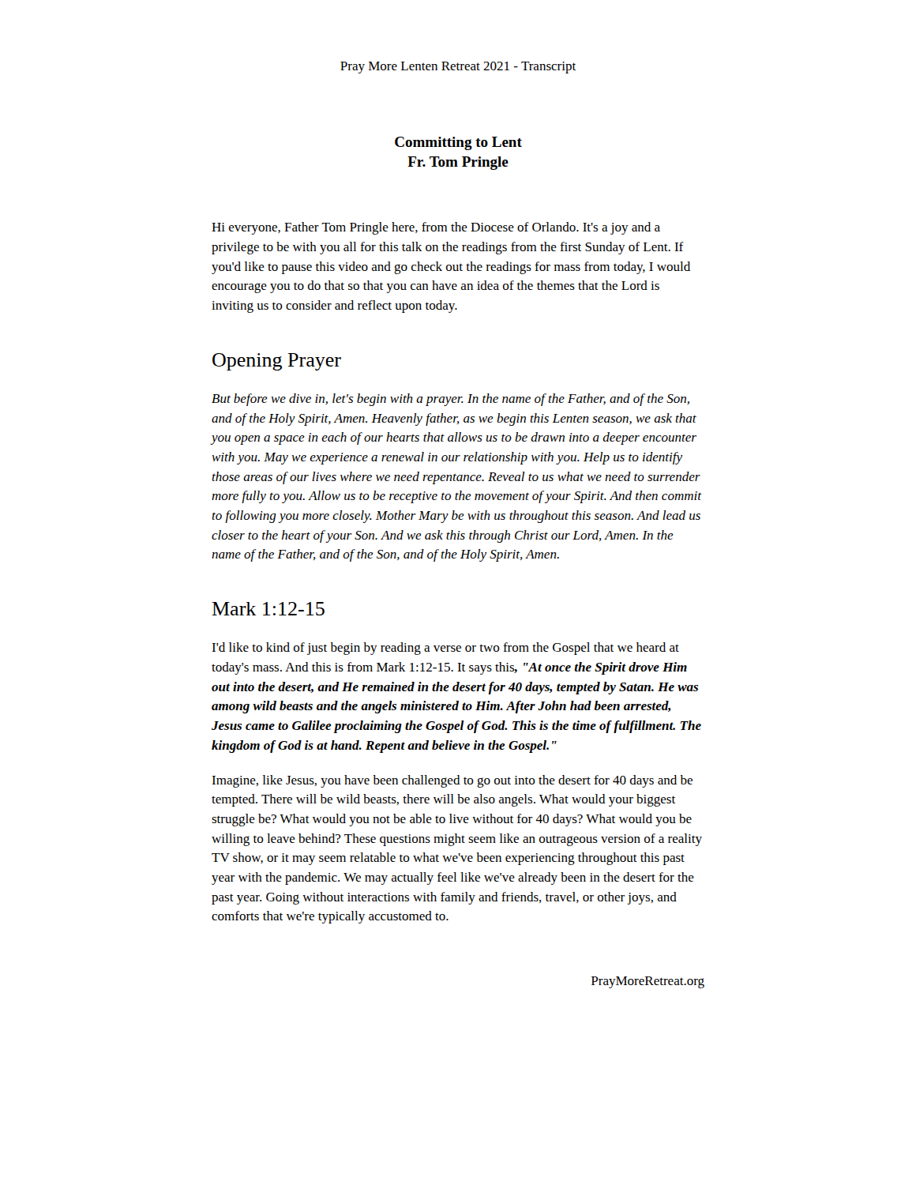Pray More Lenten Retreat 2021 - Transcript
Committing to LentFr. Tom Pringle
Hi everyone, Father Tom Pringle here, from the Diocese of Orlando. It's a joy and a privilege to be with you all for this talk on the readings from the first Sunday of Lent. If you'd like to pause this video and go check out the readings for mass from today, I would encourage you to do that so that you can have an idea of the themes that the Lord is inviting us to consider and reflect upon today.
Opening Prayer
But before we dive in, let's begin with a prayer. In the name of the Father, and of the Son, and of the Holy Spirit, Amen. Heavenly father, as we begin this Lenten season, we ask that you open a space in each of our hearts that allows us to be drawn into a deeper encounter with you. May we experience a renewal in our relationship with you. Help us to identify those areas of our lives where we need repentance. Reveal to us what we need to surrender more fully to you. Allow us to be receptive to the movement of your Spirit. And then commit to following you more closely. Mother Mary be with us throughout this season. And lead us closer to the heart of your Son. And we ask this through Christ our Lord, Amen. In the name of the Father, and of the Son, and of the Holy Spirit, Amen.
Mark 1:12-15
I'd like to kind of just begin by reading a verse or two from the Gospel that we heard at today's mass. And this is from Mark 1:12-15. It says this, "At once the Spirit drove Him out into the desert, and He remained in the desert for 40 days, tempted by Satan. He was among wild beasts and the angels ministered to Him. After John had been arrested, Jesus came to Galilee proclaiming the Gospel of God. This is the time of fulfillment. The kingdom of God is at hand. Repent and believe in the Gospel."
Imagine, like Jesus, you have been challenged to go out into the desert for 40 days and be tempted. There will be wild beasts, there will be also angels. What would your biggest struggle be? What would you not be able to live without for 40 days? What would you be willing to leave behind? These questions might seem like an outrageous version of a reality TV show, or it may seem relatable to what we've been experiencing throughout this past year with the pandemic. We may actually feel like we've already been in the desert for the past year. Going without interactions with family and friends, travel, or other joys, and comforts that we're typically accustomed to.
PrayMoreRetreat.org